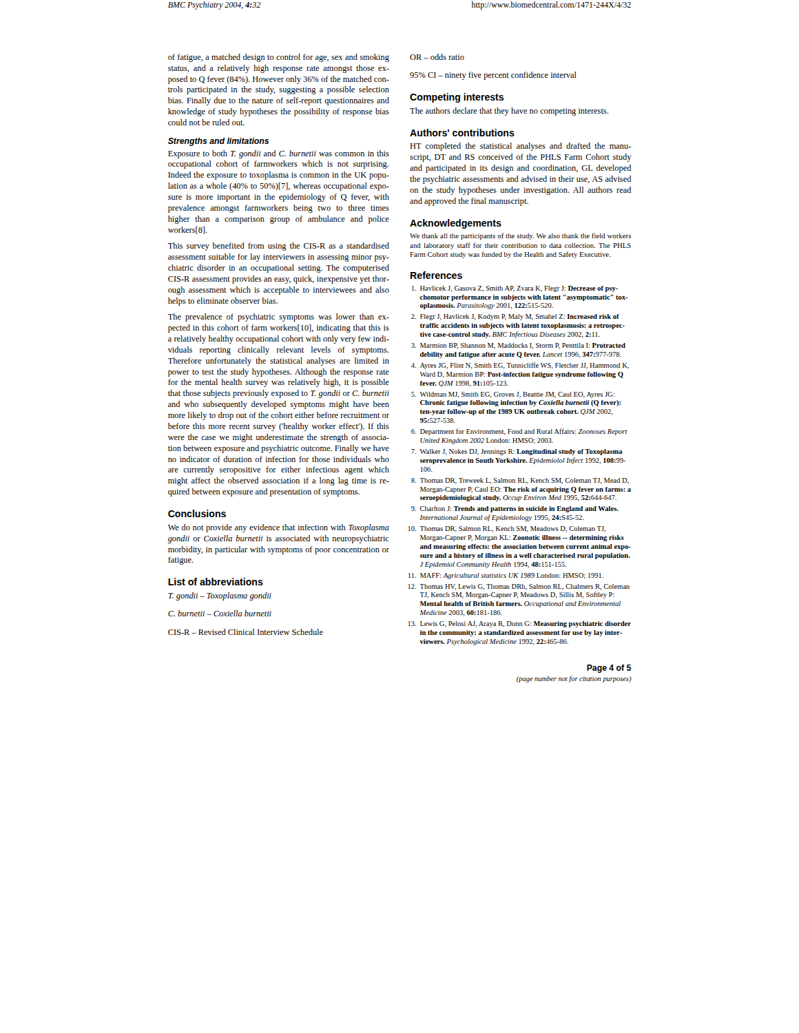BMC Psychiatry 2004, 4: 32
http://www.biomedcentral.com/1471-244X/4/32
of fatigue, a matched design to control for age, sex and smoking status, and a relatively high response rate amongst those exposed to Q fever (84%). However only 36% of the matched controls participated in the study, suggesting a possible selection bias. Finally due to the nature of self-report questionnaires and knowledge of study hypotheses the possibility of response bias could not be ruled out.
Strengths and limitations
Exposure to both T. gondii and C. burnetii was common in this occupational cohort of farmworkers which is not surprising. Indeed the exposure to toxoplasma is common in the UK population as a whole (40% to 50%)[7], whereas occupational exposure is more important in the epidemiology of Q fever, with prevalence amongst farmworkers being two to three times higher than a comparison group of ambulance and police workers[8].
This survey benefited from using the CIS-R as a standardised assessment suitable for lay interviewers in assessing minor psychiatric disorder in an occupational setting. The computerised CIS-R assessment provides an easy, quick, inexpensive yet thorough assessment which is acceptable to interviewees and also helps to eliminate observer bias.
The prevalence of psychiatric symptoms was lower than expected in this cohort of farm workers[10], indicating that this is a relatively healthy occupational cohort with only very few individuals reporting clinically relevant levels of symptoms. Therefore unfortunately the statistical analyses are limited in power to test the study hypotheses. Although the response rate for the mental health survey was relatively high, it is possible that those subjects previously exposed to T. gondii or C. burnetii and who subsequently developed symptoms might have been more likely to drop out of the cohort either before recruitment or before this more recent survey ('healthy worker effect'). If this were the case we might underestimate the strength of association between exposure and psychiatric outcome. Finally we have no indicator of duration of infection for those individuals who are currently seropositive for either infectious agent which might affect the observed association if a long lag time is required between exposure and presentation of symptoms.
Conclusions
We do not provide any evidence that infection with Toxoplasma gondii or Coxiella burnetii is associated with neuropsychiatric morbidity, in particular with symptoms of poor concentration or fatigue.
List of abbreviations
T. gondii – Toxoplasma gondii
C. burnetii – Coxiella burnetii
CIS-R – Revised Clinical Interview Schedule
OR – odds ratio
95% CI – ninety five percent confidence interval
Competing interests
The authors declare that they have no competing interests.
Authors' contributions
HT completed the statistical analyses and drafted the manuscript, DT and RS conceived of the PHLS Farm Cohort study and participated in its design and coordination, GL developed the psychiatric assessments and advised in their use, AS advised on the study hypotheses under investigation. All authors read and approved the final manuscript.
Acknowledgements
We thank all the participants of the study. We also thank the field workers and laboratory staff for their contribution to data collection. The PHLS Farm Cohort study was funded by the Health and Safety Executive.
References
Havlicek J, Gasova Z, Smith AP, Zvara K, Flegr J: Decrease of psychomotor performance in subjects with latent "asymptomatic" toxoplasmosis. Parasitology 2001, 122: 515-520.
Flegr J, Havlicek J, Kodym P, Maly M, Smahel Z: Increased risk of traffic accidents in subjects with latent toxoplasmosis: a retrospective case-control study. BMC Infectious Diseases 2002, 2: 11.
Marmion BP, Shannon M, Maddocks I, Storm P, Penttila I: Protracted debility and fatigue after acute Q fever. Lancet 1996, 347: 977-978.
Ayres JG, Flint N, Smith EG, Tunnicliffe WS, Fletcher JJ, Hammond K, Ward D, Marmion BP: Post-infection fatigue syndrome following Q fever. QJM 1998, 91: 105-123.
Wildman MJ, Smith EG, Groves J, Beattie JM, Caul EO, Ayres JG: Chronic fatigue following infection by Coxiella burnetii (Q fever): ten-year follow-up of the 1989 UK outbreak cohort. QJM 2002, 95: 527-538.
Department for Environment, Food and Rural Affairs: Zoonoses Report United Kingdom 2002 London: HMSO; 2003.
Walker J, Nokes DJ, Jennings R: Longitudinal study of Toxoplasma seroprevalence in South Yorkshire. Epidemiolol Infect 1992, 108: 99-106.
Thomas DR, Treweek L, Salmon RL, Kench SM, Coleman TJ, Mead D, Morgan-Capner P, Caul EO: The risk of acquiring Q fever on farms: a seroepidemiological study. Occup Environ Med 1995, 52: 644-647.
Charlton J: Trends and patterns in suicide in England and Wales. International Journal of Epidemiology 1995, 24: S45-52.
Thomas DR, Salmon RL, Kench SM, Meadows D, Coleman TJ, Morgan-Capner P, Morgan KL: Zoonotic illness -- determining risks and measuring effects: the association between current animal exposure and a history of illness in a well characterised rural population. J Epidemiol Community Health 1994, 48: 151-155.
MAFF: Agricultural statistics UK 1989 London: HMSO; 1991.
Thomas HV, Lewis G, Thomas DRh, Salmon RL, Chalmers R, Coleman TJ, Kench SM, Morgan-Capner P, Meadows D, Sillis M, Softley P: Mental health of British farmers. Occupational and Environmental Medicine 2003, 60: 181-186.
Lewis G, Pelosi AJ, Araya R, Dunn G: Measuring psychiatric disorder in the community: a standardized assessment for use by lay interviewers. Psychological Medicine 1992, 22: 465-86.
Page 4 of 5
(page number not for citation purposes)